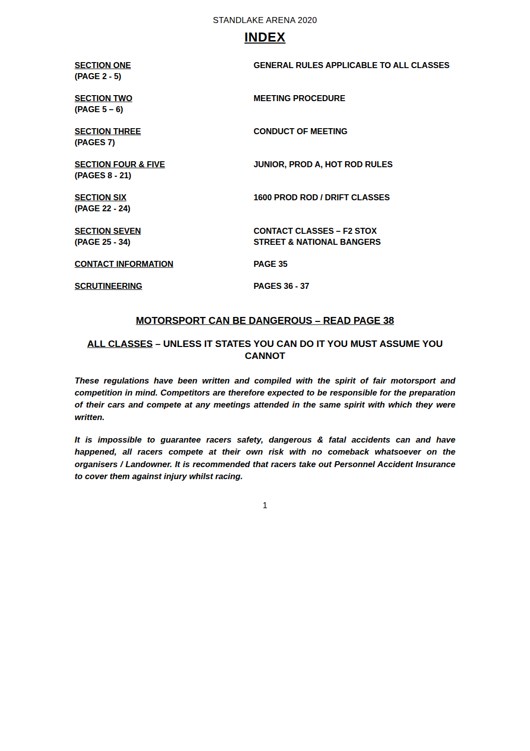STANDLAKE ARENA 2020
INDEX
| SECTION ONE (PAGE 2 - 5) | GENERAL RULES APPLICABLE TO ALL CLASSES |
| SECTION TWO (PAGE 5 – 6) | MEETING PROCEDURE |
| SECTION THREE (PAGES 7) | CONDUCT OF MEETING |
| SECTION FOUR & FIVE (PAGES 8 - 21) | JUNIOR, PROD A, HOT ROD RULES |
| SECTION SIX (PAGE 22 - 24) | 1600 PROD ROD / DRIFT CLASSES |
| SECTION SEVEN (PAGE 25 - 34) | CONTACT CLASSES – F2 STOX STREET & NATIONAL BANGERS |
| CONTACT INFORMATION | PAGE 35 |
| SCRUTINEERING | PAGES 36 - 37 |
MOTORSPORT CAN BE DANGEROUS – READ PAGE 38
ALL CLASSES – UNLESS IT STATES YOU CAN DO IT YOU MUST ASSUME YOU CANNOT
These regulations have been written and compiled with the spirit of fair motorsport and competition in mind. Competitors are therefore expected to be responsible for the preparation of their cars and compete at any meetings attended in the same spirit with which they were written.
It is impossible to guarantee racers safety, dangerous & fatal accidents can and have happened, all racers compete at their own risk with no comeback whatsoever on the organisers / Landowner. It is recommended that racers take out Personnel Accident Insurance to cover them against injury whilst racing.
1